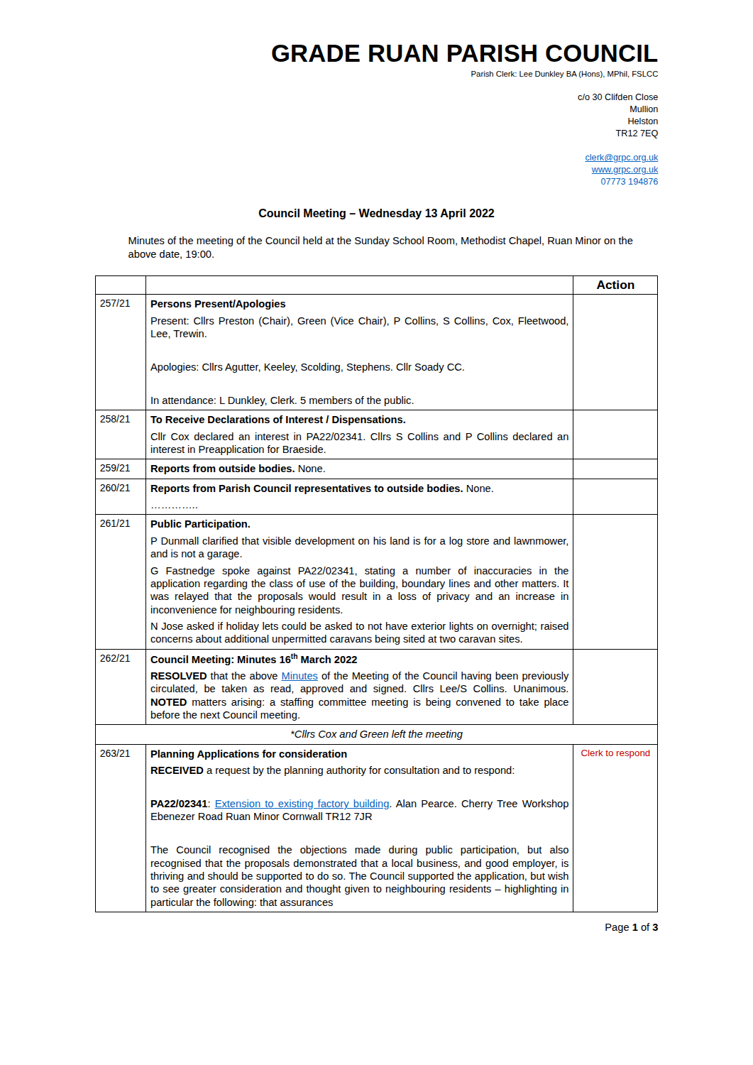GRADE RUAN PARISH COUNCIL
Parish Clerk: Lee Dunkley BA (Hons), MPhil, FSLCC
c/o 30 Clifden Close
Mullion
Helston
TR12 7EQ
clerk@grpc.org.uk
www.grpc.org.uk
07773 194876
Council Meeting – Wednesday 13 April 2022
Minutes of the meeting of the Council held at the Sunday School Room, Methodist Chapel, Ruan Minor on the above date, 19:00.
| | | Action |
| --- | --- | --- |
| 257/21 | Persons Present/Apologies Present: Cllrs Preston (Chair), Green (Vice Chair), P Collins, S Collins, Cox, Fleetwood, Lee, Trewin. Apologies: Cllrs Agutter, Keeley, Scolding, Stephens. Cllr Soady CC. In attendance: L Dunkley, Clerk. 5 members of the public. | |
| 258/21 | To Receive Declarations of Interest / Dispensations. Cllr Cox declared an interest in PA22/02341. Cllrs S Collins and P Collins declared an interest in Preapplication for Braeside. | |
| 259/21 | Reports from outside bodies. None. | |
| 260/21 | Reports from Parish Council representatives to outside bodies. None. ………….. | |
| 261/21 | Public Participation. P Dunmall clarified that visible development on his land is for a log store and lawnmower, and is not a garage. G Fastnedge spoke against PA22/02341, stating a number of inaccuracies in the application regarding the class of use of the building, boundary lines and other matters. It was relayed that the proposals would result in a loss of privacy and an increase in inconvenience for neighbouring residents. N Jose asked if holiday lets could be asked to not have exterior lights on overnight; raised concerns about additional unpermitted caravans being sited at two caravan sites. | |
| 262/21 | Council Meeting: Minutes 16 th March 2022 RESOLVED that the above Minutes of the Meeting of the Council having been previously circulated, be taken as read, approved and signed. Cllrs Lee/S Collins. Unanimous. NOTED matters arising: a staffing committee meeting is being convened to take place before the next Council meeting. | |
| *Cllrs Cox and Green left the meeting |
| 263/21 | Planning Applications for consideration RECEIVED a request by the planning authority for consultation and to respond: PA22/02341 : Extension to existing factory building . Alan Pearce. Cherry Tree Workshop Ebenezer Road Ruan Minor Cornwall TR12 7JR The Council recognised the objections made during public participation, but also recognised that the proposals demonstrated that a local business, and good employer, is thriving and should be supported to do so. The Council supported the application, but wish to see greater consideration and thought given to neighbouring residents – highlighting in particular the following: that assurances | Clerk to respond |
Page 1 of 3